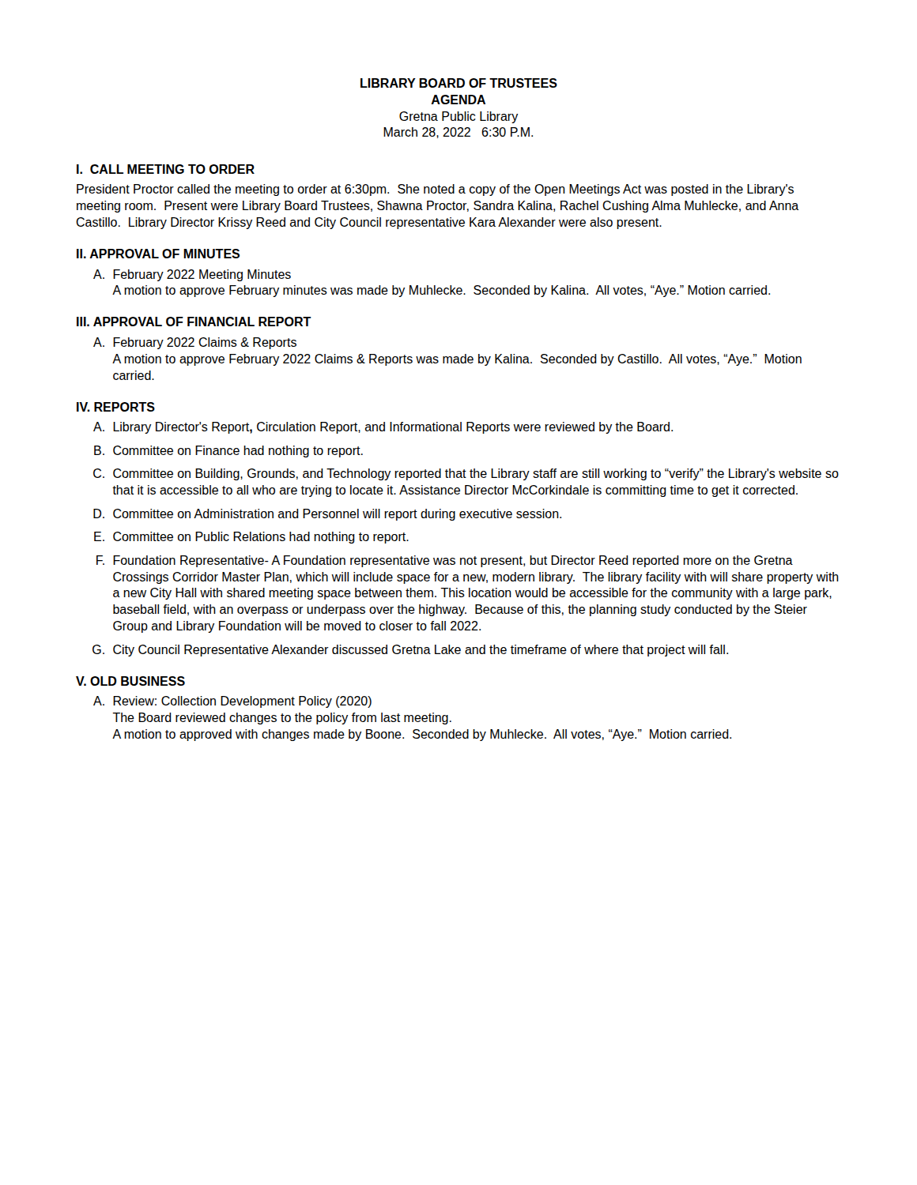LIBRARY BOARD OF TRUSTEES
AGENDA
Gretna Public Library
March 28, 2022 6:30 P.M.
I. CALL MEETING TO ORDER
President Proctor called the meeting to order at 6:30pm. She noted a copy of the Open Meetings Act was posted in the Library's meeting room. Present were Library Board Trustees, Shawna Proctor, Sandra Kalina, Rachel Cushing Alma Muhlecke, and Anna Castillo. Library Director Krissy Reed and City Council representative Kara Alexander were also present.
II. APPROVAL OF MINUTES
February 2022 Meeting Minutes A motion to approve February minutes was made by Muhlecke. Seconded by Kalina. All votes, “Aye.” Motion carried.
III. APPROVAL OF FINANCIAL REPORT
February 2022 Claims & Reports A motion to approve February 2022 Claims & Reports was made by Kalina. Seconded by Castillo. All votes, “Aye.” Motion carried.
IV. REPORTS
Library Director's Report, Circulation Report, and Informational Reports were reviewed by the Board.
Committee on Finance had nothing to report.
Committee on Building, Grounds, and Technology reported that the Library staff are still working to “verify” the Library's website so that it is accessible to all who are trying to locate it. Assistance Director McCorkindale is committing time to get it corrected.
Committee on Administration and Personnel will report during executive session.
Committee on Public Relations had nothing to report.
Foundation Representative- A Foundation representative was not present, but Director Reed reported more on the Gretna Crossings Corridor Master Plan, which will include space for a new, modern library. The library facility with will share property with a new City Hall with shared meeting space between them. This location would be accessible for the community with a large park, baseball field, with an overpass or underpass over the highway. Because of this, the planning study conducted by the Steier Group and Library Foundation will be moved to closer to fall 2022.
City Council Representative Alexander discussed Gretna Lake and the timeframe of where that project will fall.
V. OLD BUSINESS
Review: Collection Development Policy (2020) The Board reviewed changes to the policy from last meeting. A motion to approved with changes made by Boone. Seconded by Muhlecke. All votes, “Aye.” Motion carried.